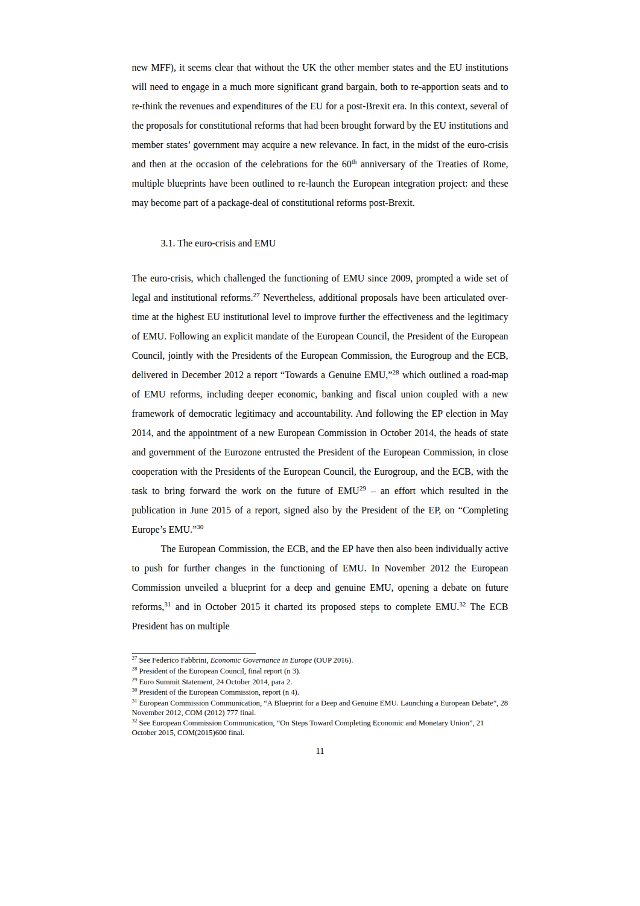new MFF), it seems clear that without the UK the other member states and the EU institutions will need to engage in a much more significant grand bargain, both to re-apportion seats and to re-think the revenues and expenditures of the EU for a post-Brexit era. In this context, several of the proposals for constitutional reforms that had been brought forward by the EU institutions and member states’ government may acquire a new relevance. In fact, in the midst of the euro-crisis and then at the occasion of the celebrations for the 60th anniversary of the Treaties of Rome, multiple blueprints have been outlined to re-launch the European integration project: and these may become part of a package-deal of constitutional reforms post-Brexit.
3.1. The euro-crisis and EMU
The euro-crisis, which challenged the functioning of EMU since 2009, prompted a wide set of legal and institutional reforms.27 Nevertheless, additional proposals have been articulated over-time at the highest EU institutional level to improve further the effectiveness and the legitimacy of EMU. Following an explicit mandate of the European Council, the President of the European Council, jointly with the Presidents of the European Commission, the Eurogroup and the ECB, delivered in December 2012 a report “Towards a Genuine EMU,”28 which outlined a road-map of EMU reforms, including deeper economic, banking and fiscal union coupled with a new framework of democratic legitimacy and accountability. And following the EP election in May 2014, and the appointment of a new European Commission in October 2014, the heads of state and government of the Eurozone entrusted the President of the European Commission, in close cooperation with the Presidents of the European Council, the Eurogroup, and the ECB, with the task to bring forward the work on the future of EMU29 – an effort which resulted in the publication in June 2015 of a report, signed also by the President of the EP, on “Completing Europe’s EMU.”30
The European Commission, the ECB, and the EP have then also been individually active to push for further changes in the functioning of EMU. In November 2012 the European Commission unveiled a blueprint for a deep and genuine EMU, opening a debate on future reforms,31 and in October 2015 it charted its proposed steps to complete EMU.32 The ECB President has on multiple
27 See Federico Fabbrini, Economic Governance in Europe (OUP 2016).
28 President of the European Council, final report (n 3).
29 Euro Summit Statement, 24 October 2014, para 2.
30 President of the European Commission, report (n 4).
31 European Commission Communication, “A Blueprint for a Deep and Genuine EMU. Launching a European Debate”, 28 November 2012, COM (2012) 777 final.
32 See European Commission Communication, “On Steps Toward Completing Economic and Monetary Union”, 21 October 2015, COM(2015)600 final.
11